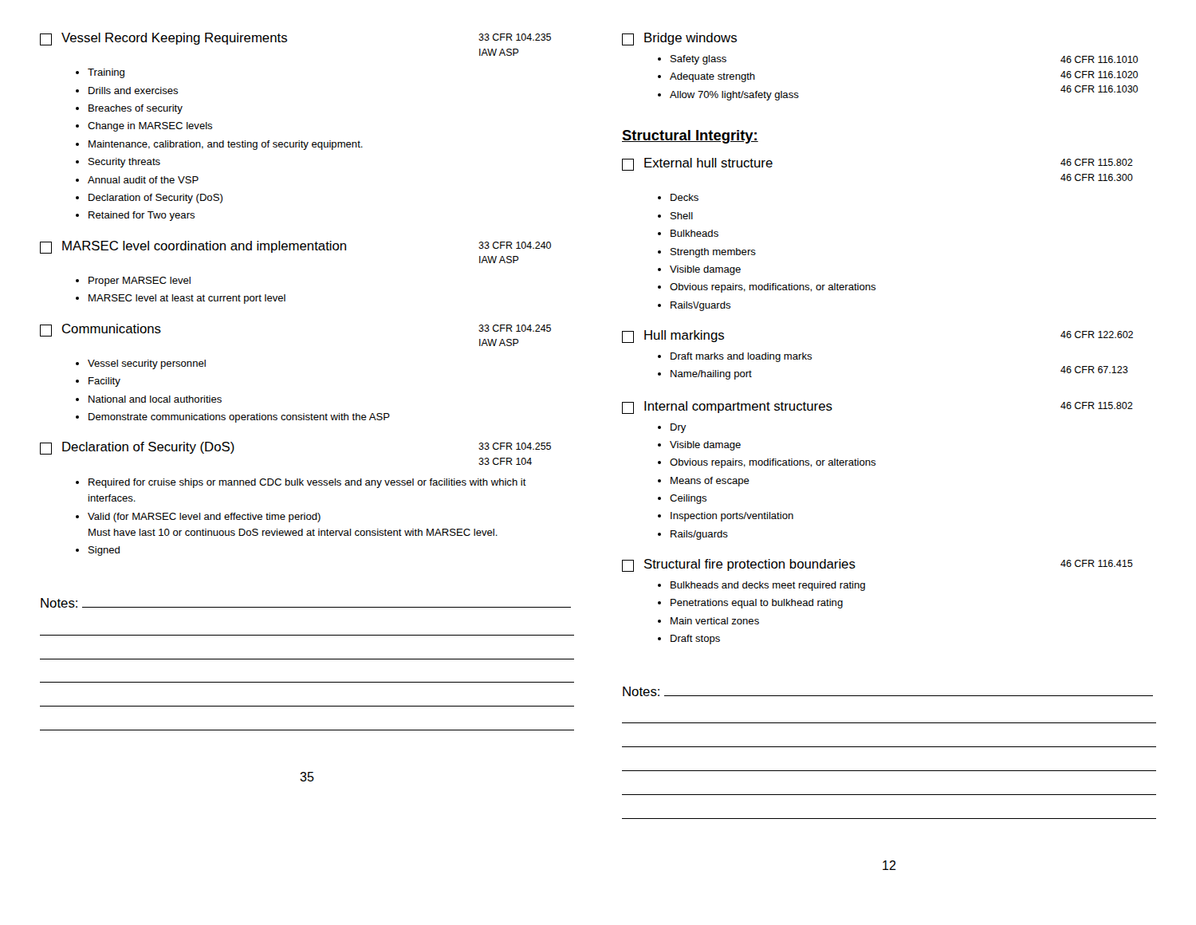Vessel Record Keeping Requirements
33 CFR 104.235
IAW ASP
Training
Drills and exercises
Breaches of security
Change in MARSEC levels
Maintenance, calibration, and testing of security equipment.
Security threats
Annual audit of the VSP
Declaration of Security (DoS)
Retained for Two years
MARSEC level coordination and implementation
33 CFR 104.240
IAW ASP
Proper MARSEC level
MARSEC level at least at current port level
Communications
33 CFR 104.245
IAW ASP
Vessel security personnel
Facility
National and local authorities
Demonstrate communications operations consistent with the ASP
Declaration of Security (DoS)
33 CFR 104.255
33 CFR 104
Required for cruise ships or manned CDC bulk vessels and any vessel or facilities with which it interfaces.
Valid (for MARSEC level and effective time period)
Must have last 10 or continuous DoS reviewed at interval consistent with MARSEC level.
Signed
Notes:
35
Bridge windows
Safety glass
Adequate strength
Allow 70% light/safety glass
46 CFR 116.1010
46 CFR 116.1020
46 CFR 116.1030
Structural Integrity:
External hull structure
46 CFR 115.802
46 CFR 116.300
Decks
Shell
Bulkheads
Strength members
Visible damage
Obvious repairs, modifications, or alterations
Rails\/guards
Hull markings
46 CFR 122.602
Draft marks and loading marks
Name/hailing port
46 CFR 67.123
Internal compartment structures
46 CFR 115.802
Dry
Visible damage
Obvious repairs, modifications, or alterations
Means of escape
Ceilings
Inspection ports/ventilation
Rails/guards
Structural fire protection boundaries
46 CFR 116.415
Bulkheads and decks meet required rating
Penetrations equal to bulkhead rating
Main vertical zones
Draft stops
Notes:
12